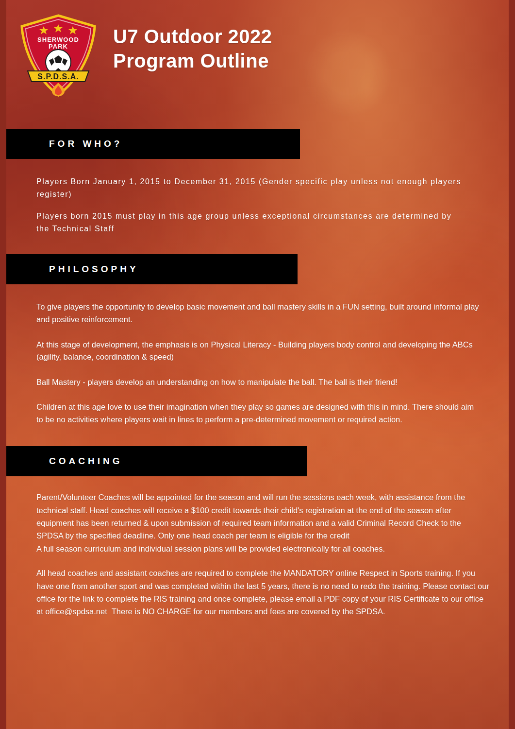SHERWOOD PARK S.P.D.S.A.
U7 Outdoor 2022
Program Outline
For Who?
Players Born January 1, 2015 to December 31, 2015 (Gender specific play unless not enough players register)
Players born 2015 must play in this age group unless exceptional circumstances are determined by the Technical Staff
Philosophy
To give players the opportunity to develop basic movement and ball mastery skills in a FUN setting, built around informal play and positive reinforcement.
At this stage of development, the emphasis is on Physical Literacy - Building players body control and developing the ABCs (agility, balance, coordination & speed)
Ball Mastery - players develop an understanding on how to manipulate the ball. The ball is their friend!
Children at this age love to use their imagination when they play so games are designed with this in mind. There should aim to be no activities where players wait in lines to perform a pre-determined movement or required action.
Coaching
Parent/Volunteer Coaches will be appointed for the season and will run the sessions each week, with assistance from the technical staff. Head coaches will receive a $100 credit towards their child's registration at the end of the season after equipment has been returned & upon submission of required team information and a valid Criminal Record Check to the SPDSA by the specified deadline. Only one head coach per team is eligible for the credit
A full season curriculum and individual session plans will be provided electronically for all coaches.
All head coaches and assistant coaches are required to complete the MANDATORY online Respect in Sports training. If you have one from another sport and was completed within the last 5 years, there is no need to redo the training. Please contact our office for the link to complete the RIS training and once complete, please email a PDF copy of your RIS Certificate to our office at office@spdsa.net There is NO CHARGE for our members and fees are covered by the SPDSA.